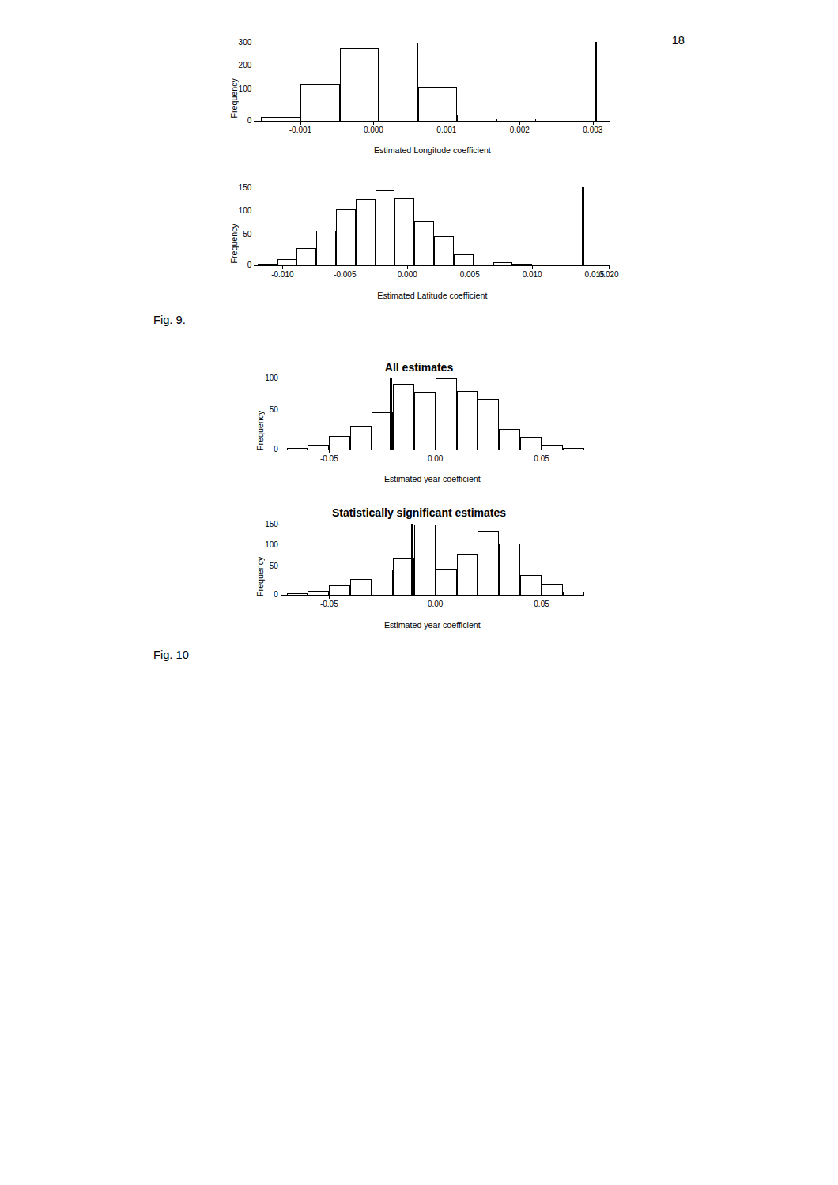18
Frequency
300 200 100 0
-0.001
0.000
0.001
0.002
0.003
Estimated Longitude coefficient
Frequency
150 100 50 0
-0.010
-0.005
0.000
0.005
0.010
0.015
0.020
Estimated Latitude coefficient
Fig. 9.
All estimates
Frequency
100 50 0
-0.05
0.00
0.05
Estimated year coefficient
Statistically significant estimates
Frequency
150 100 50 0
-0.05
0.00
0.05
Estimated year coefficient
Fig. 10